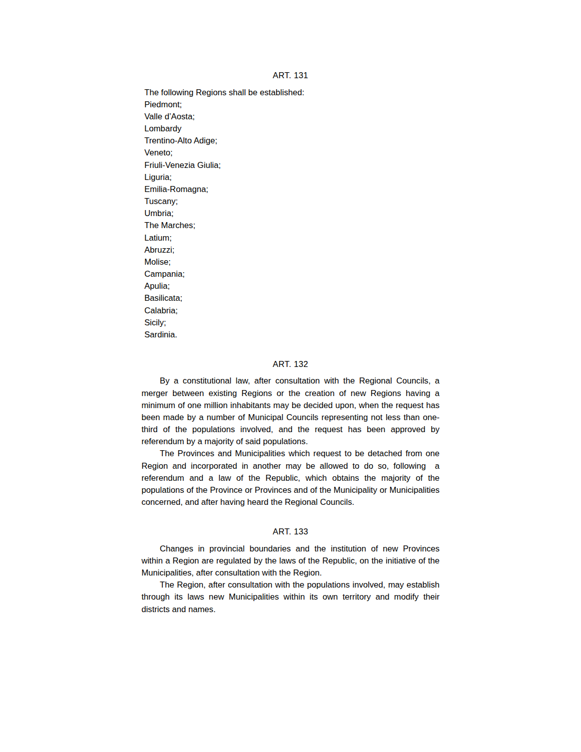ART. 131
The following Regions shall be established:
Piedmont;
Valle d’Aosta;
Lombardy
Trentino-Alto Adige;
Veneto;
Friuli-Venezia Giulia;
Liguria;
Emilia-Romagna;
Tuscany;
Umbria;
The Marches;
Latium;
Abruzzi;
Molise;
Campania;
Apulia;
Basilicata;
Calabria;
Sicily;
Sardinia.
ART. 132
By a constitutional law, after consultation with the Regional Councils, a merger between existing Regions or the creation of new Regions having a minimum of one million inhabitants may be decided upon, when the request has been made by a number of Municipal Councils representing not less than one-third of the populations involved, and the request has been approved by referendum by a majority of said populations.
The Provinces and Municipalities which request to be detached from one Region and incorporated in another may be allowed to do so, following a referendum and a law of the Republic, which obtains the majority of the populations of the Province or Provinces and of the Municipality or Municipalities concerned, and after having heard the Regional Councils.
ART. 133
Changes in provincial boundaries and the institution of new Provinces within a Region are regulated by the laws of the Republic, on the initiative of the Municipalities, after consultation with the Region.
The Region, after consultation with the populations involved, may establish through its laws new Municipalities within its own territory and modify their districts and names.